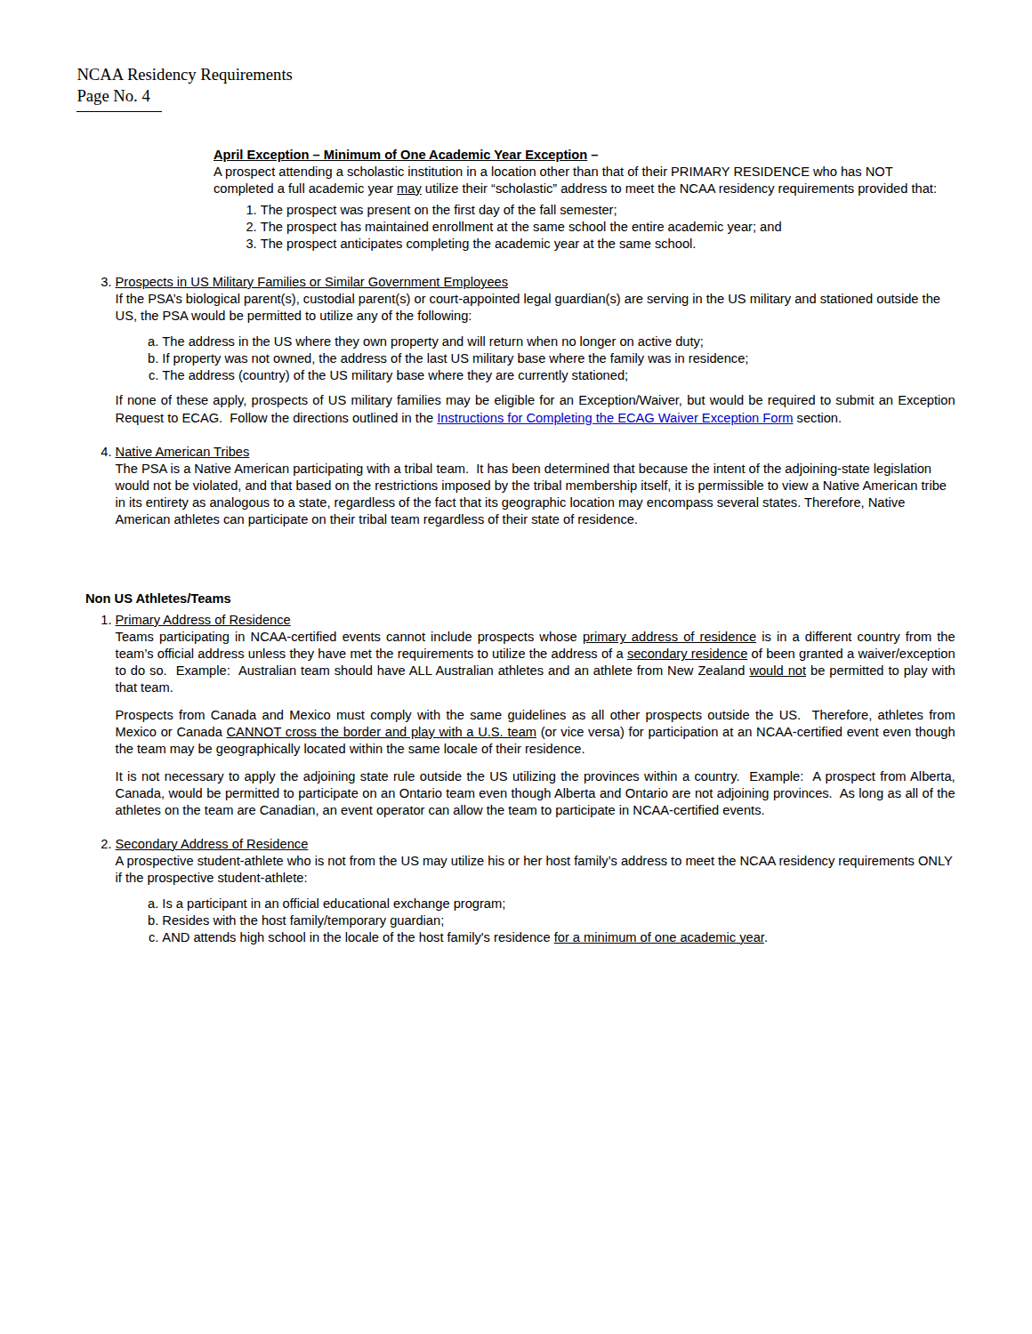NCAA Residency Requirements
Page No. 4
April Exception – Minimum of One Academic Year Exception –
A prospect attending a scholastic institution in a location other than that of their PRIMARY RESIDENCE who has NOT completed a full academic year may utilize their “scholastic” address to meet the NCAA residency requirements provided that:
The prospect was present on the first day of the fall semester;
The prospect has maintained enrollment at the same school the entire academic year; and
The prospect anticipates completing the academic year at the same school.
Prospects in US Military Families or Similar Government Employees
If the PSA’s biological parent(s), custodial parent(s) or court-appointed legal guardian(s) are serving in the US military and stationed outside the US, the PSA would be permitted to utilize any of the following:
The address in the US where they own property and will return when no longer on active duty;
If property was not owned, the address of the last US military base where the family was in residence;
The address (country) of the US military base where they are currently stationed;
If none of these apply, prospects of US military families may be eligible for an Exception/Waiver, but would be required to submit an Exception Request to ECAG. Follow the directions outlined in the Instructions for Completing the ECAG Waiver Exception Form section.
Native American Tribes
The PSA is a Native American participating with a tribal team. It has been determined that because the intent of the adjoining-state legislation would not be violated, and that based on the restrictions imposed by the tribal membership itself, it is permissible to view a Native American tribe in its entirety as analogous to a state, regardless of the fact that its geographic location may encompass several states. Therefore, Native American athletes can participate on their tribal team regardless of their state of residence.
Non US Athletes/Teams
Primary Address of Residence
Teams participating in NCAA-certified events cannot include prospects whose primary address of residence is in a different country from the team’s official address unless they have met the requirements to utilize the address of a secondary residence of been granted a waiver/exception to do so. Example: Australian team should have ALL Australian athletes and an athlete from New Zealand would not be permitted to play with that team.
Prospects from Canada and Mexico must comply with the same guidelines as all other prospects outside the US. Therefore, athletes from Mexico or Canada CANNOT cross the border and play with a U.S. team (or vice versa) for participation at an NCAA-certified event even though the team may be geographically located within the same locale of their residence.
It is not necessary to apply the adjoining state rule outside the US utilizing the provinces within a country. Example: A prospect from Alberta, Canada, would be permitted to participate on an Ontario team even though Alberta and Ontario are not adjoining provinces. As long as all of the athletes on the team are Canadian, an event operator can allow the team to participate in NCAA-certified events.
Secondary Address of Residence
A prospective student-athlete who is not from the US may utilize his or her host family’s address to meet the NCAA residency requirements ONLY if the prospective student-athlete:
Is a participant in an official educational exchange program;
Resides with the host family/temporary guardian;
AND attends high school in the locale of the host family's residence for a minimum of one academic year.